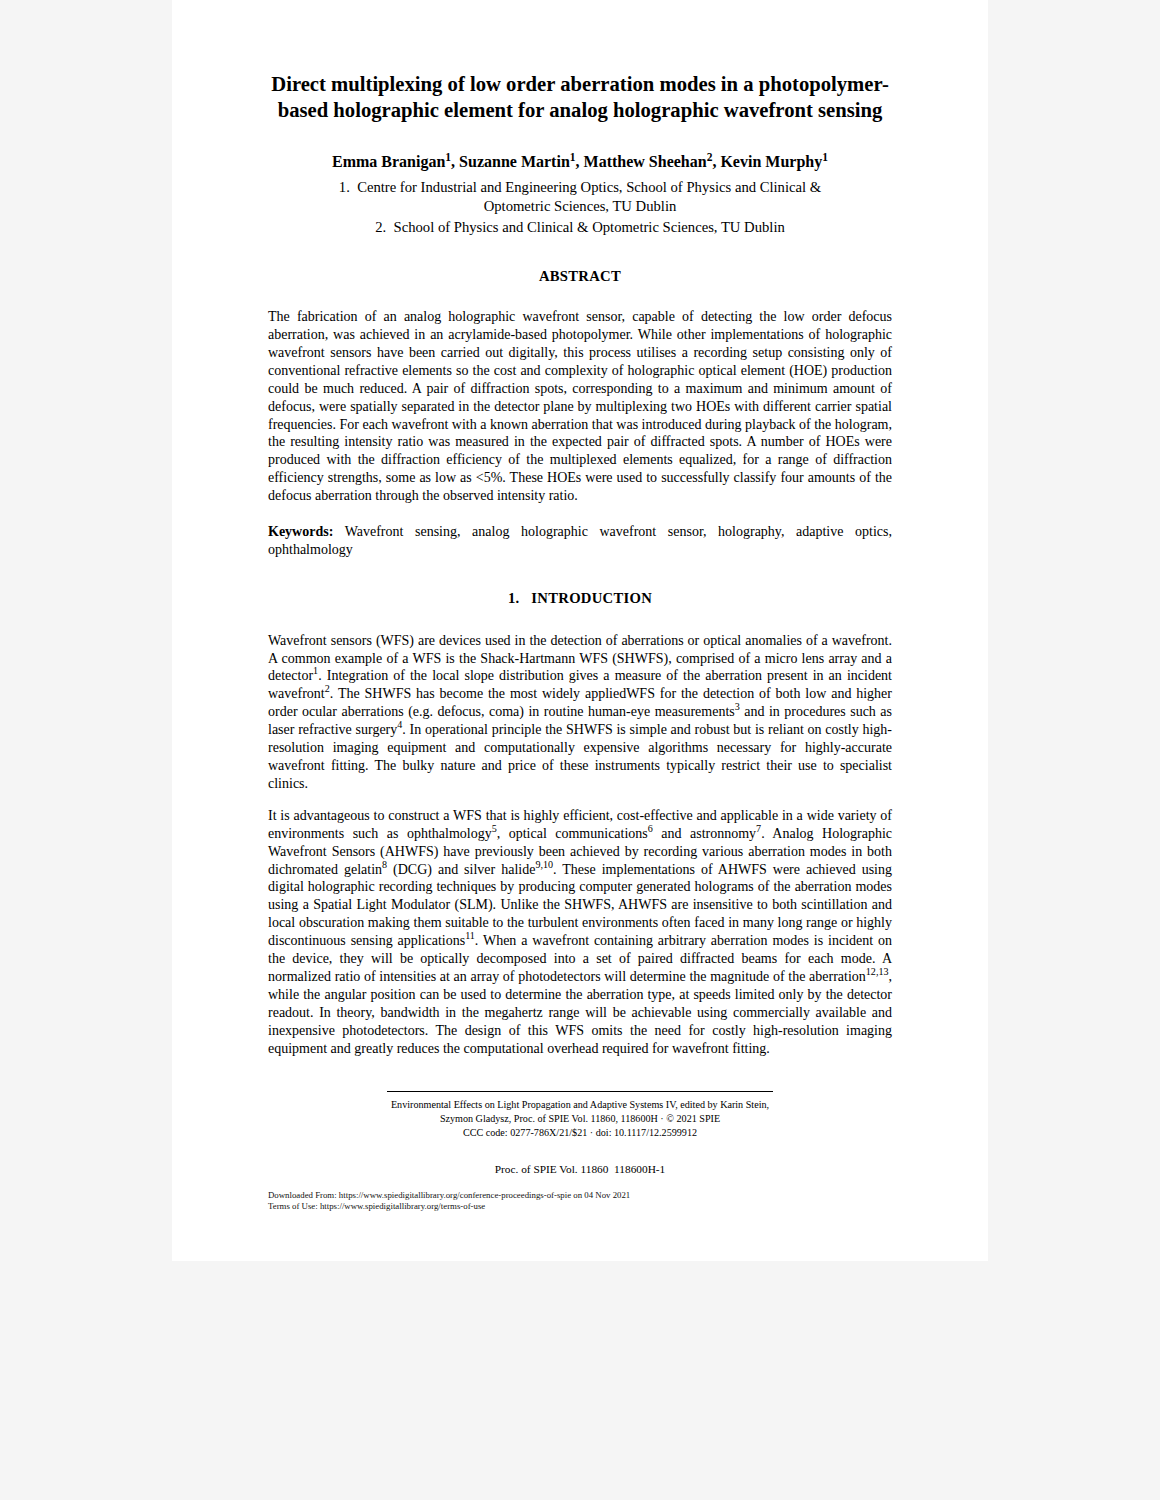Direct multiplexing of low order aberration modes in a photopolymer-based holographic element for analog holographic wavefront sensing
Emma Branigan1, Suzanne Martin1, Matthew Sheehan2, Kevin Murphy1
1. Centre for Industrial and Engineering Optics, School of Physics and Clinical & Optometric Sciences, TU Dublin 2. School of Physics and Clinical & Optometric Sciences, TU Dublin
ABSTRACT
The fabrication of an analog holographic wavefront sensor, capable of detecting the low order defocus aberration, was achieved in an acrylamide-based photopolymer. While other implementations of holographic wavefront sensors have been carried out digitally, this process utilises a recording setup consisting only of conventional refractive elements so the cost and complexity of holographic optical element (HOE) production could be much reduced. A pair of diffraction spots, corresponding to a maximum and minimum amount of defocus, were spatially separated in the detector plane by multiplexing two HOEs with different carrier spatial frequencies. For each wavefront with a known aberration that was introduced during playback of the hologram, the resulting intensity ratio was measured in the expected pair of diffracted spots. A number of HOEs were produced with the diffraction efficiency of the multiplexed elements equalized, for a range of diffraction efficiency strengths, some as low as <5%. These HOEs were used to successfully classify four amounts of the defocus aberration through the observed intensity ratio.
Keywords: Wavefront sensing, analog holographic wavefront sensor, holography, adaptive optics, ophthalmology
1. INTRODUCTION
Wavefront sensors (WFS) are devices used in the detection of aberrations or optical anomalies of a wavefront. A common example of a WFS is the Shack-Hartmann WFS (SHWFS), comprised of a micro lens array and a detector1. Integration of the local slope distribution gives a measure of the aberration present in an incident wavefront2. The SHWFS has become the most widely appliedWFS for the detection of both low and higher order ocular aberrations (e.g. defocus, coma) in routine human-eye measurements3 and in procedures such as laser refractive surgery4. In operational principle the SHWFS is simple and robust but is reliant on costly high-resolution imaging equipment and computationally expensive algorithms necessary for highly-accurate wavefront fitting. The bulky nature and price of these instruments typically restrict their use to specialist clinics.
It is advantageous to construct a WFS that is highly efficient, cost-effective and applicable in a wide variety of environments such as ophthalmology5, optical communications6 and astronnomy7. Analog Holographic Wavefront Sensors (AHWFS) have previously been achieved by recording various aberration modes in both dichromated gelatin8 (DCG) and silver halide9,10. These implementations of AHWFS were achieved using digital holographic recording techniques by producing computer generated holograms of the aberration modes using a Spatial Light Modulator (SLM). Unlike the SHWFS, AHWFS are insensitive to both scintillation and local obscuration making them suitable to the turbulent environments often faced in many long range or highly discontinuous sensing applications11. When a wavefront containing arbitrary aberration modes is incident on the device, they will be optically decomposed into a set of paired diffracted beams for each mode. A normalized ratio of intensities at an array of photodetectors will determine the magnitude of the aberration12,13, while the angular position can be used to determine the aberration type, at speeds limited only by the detector readout. In theory, bandwidth in the megahertz range will be achievable using commercially available and inexpensive photodetectors. The design of this WFS omits the need for costly high-resolution imaging equipment and greatly reduces the computational overhead required for wavefront fitting.
Environmental Effects on Light Propagation and Adaptive Systems IV, edited by Karin Stein,
Szymon Gladysz, Proc. of SPIE Vol. 11860, 118600H · © 2021 SPIE
CCC code: 0277-786X/21/$21 · doi: 10.1117/12.2599912
Proc. of SPIE Vol. 11860 118600H-1
Downloaded From: https://www.spiedigitallibrary.org/conference-proceedings-of-spie on 04 Nov 2021
Terms of Use: https://www.spiedigitallibrary.org/terms-of-use